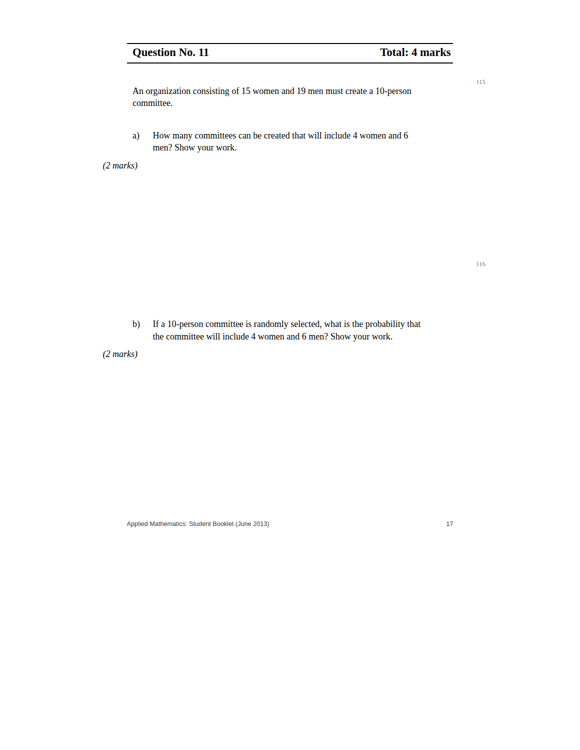115
116
Question No. 11 Total: 4 marks
An organization consisting of 15 women and 19 men must create a 10-person committee.
a)
How many committees can be created that will include 4 women and 6 men? Show your work.
(2 marks)
b)
If a 10-person committee is randomly selected, what is the probability that the committee will include 4 women and 6 men? Show your work.
(2 marks)
Applied Mathematics: Student Booklet (June 2013) 17